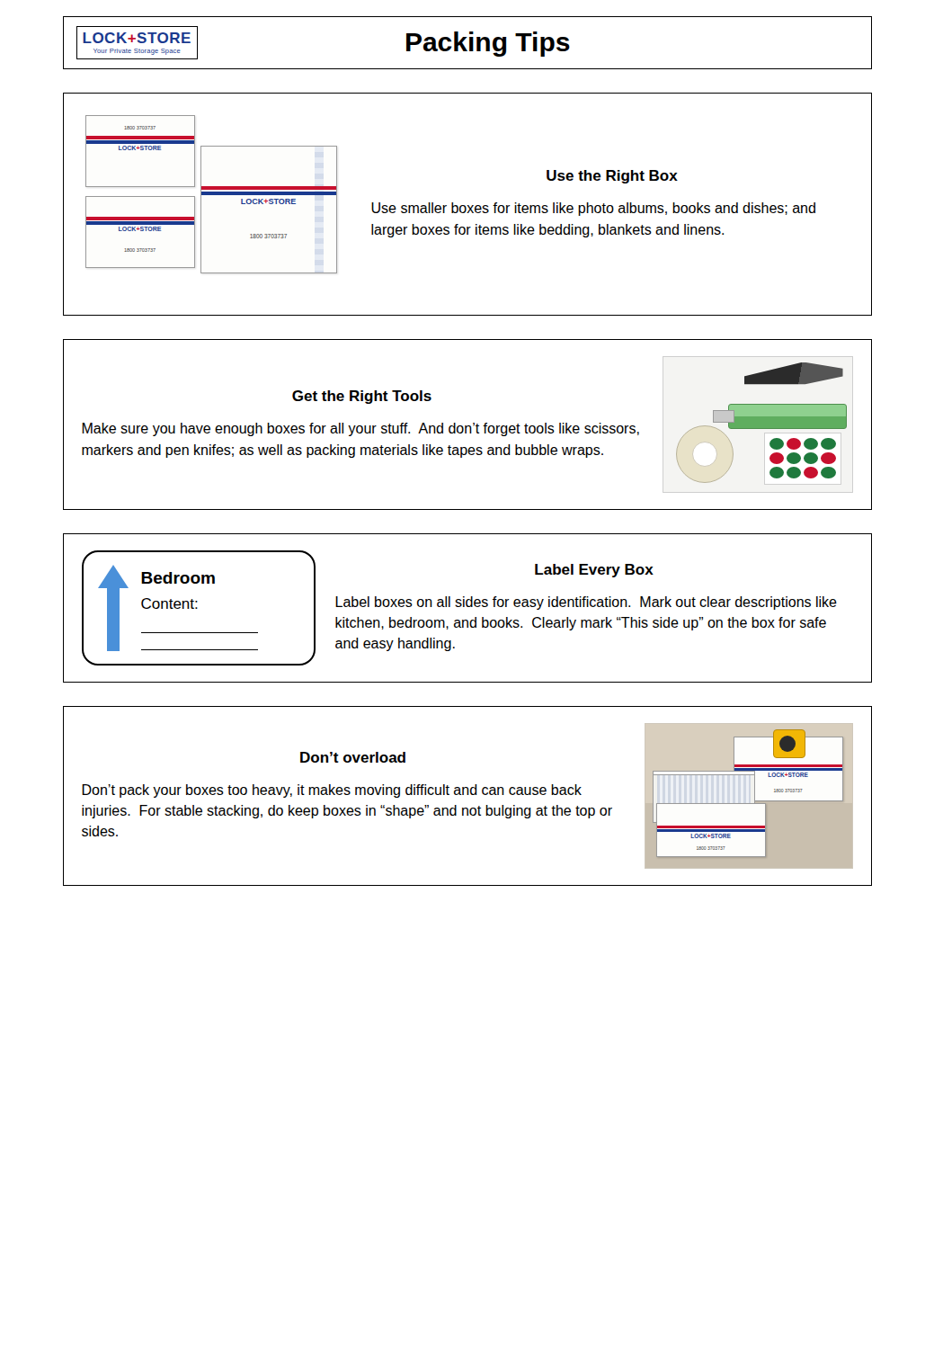LOCK+STORE
Your Private Storage Space
Packing Tips
1800 3703737
LOCK+STORE
LOCK+STORE
1800 3703737
LOCK+STORE
1800 3703737
Use the Right Box
Use smaller boxes for items like photo albums, books and dishes; and larger boxes for items like bedding, blankets and linens.
Get the Right Tools
Make sure you have enough boxes for all your stuff. And don’t forget tools like scissors, markers and pen knifes; as well as packing materials like tapes and bubble wraps.
Bedroom Content:
Label Every Box
Label boxes on all sides for easy identification. Mark out clear descriptions like kitchen, bedroom, and books. Clearly mark “This side up” on the box for safe and easy handling.
Don’t overload
Don’t pack your boxes too heavy, it makes moving difficult and can cause back injuries. For stable stacking, do keep boxes in “shape” and not bulging at the top or sides.
LOCK+STORE
1800 3703737
LOCK+STORE
1800 3703737